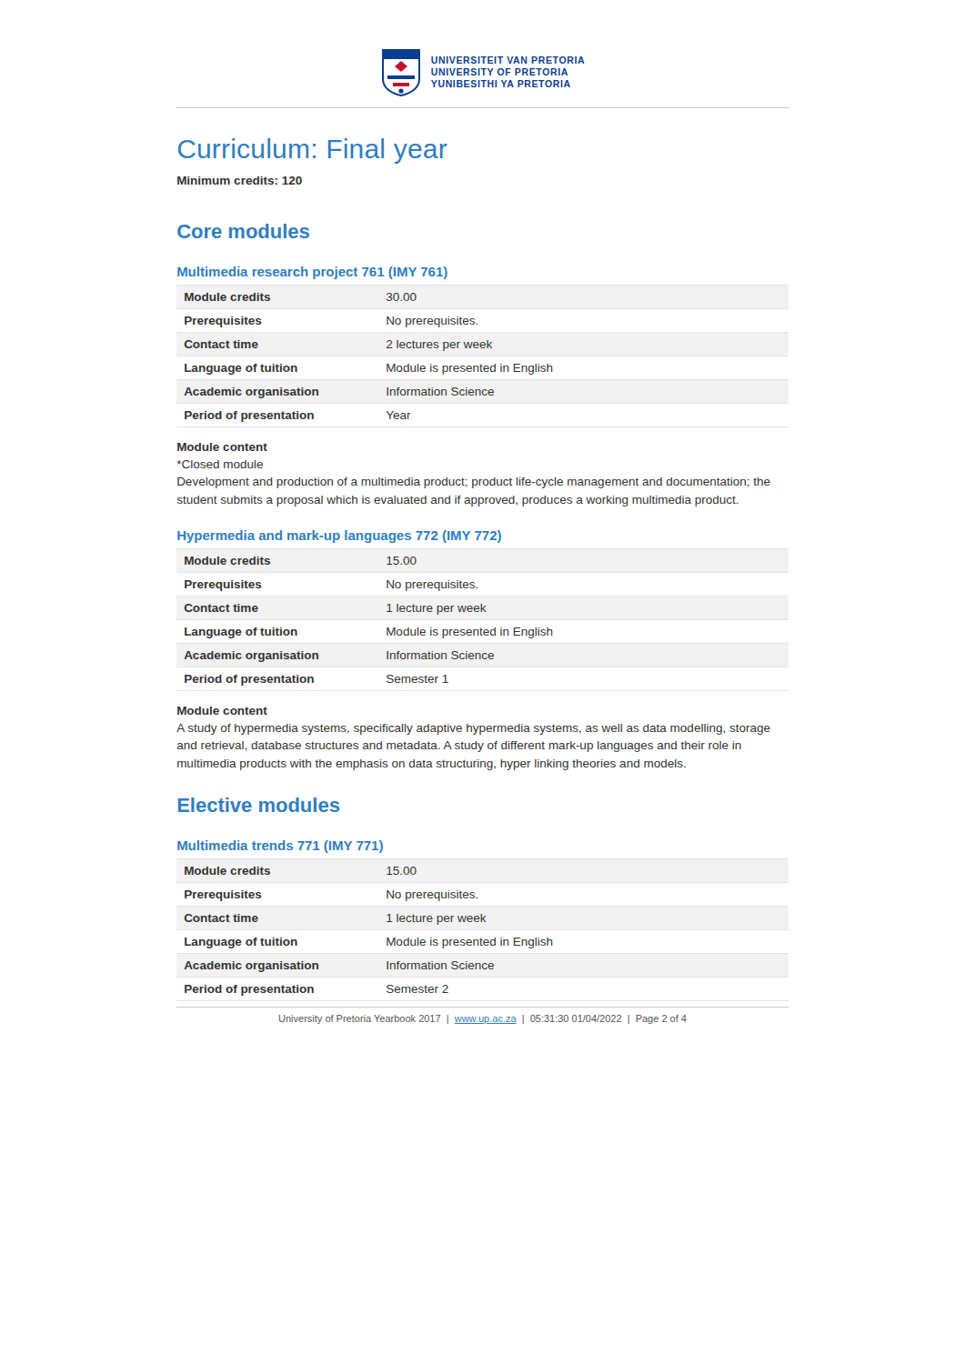Universiteit van Pretoria University of Pretoria Yunibesithi ya Pretoria
Curriculum: Final year
Minimum credits: 120
Core modules
Multimedia research project 761 (IMY 761)
| Module credits | 30.00 |
| Prerequisites | No prerequisites. |
| Contact time | 2 lectures per week |
| Language of tuition | Module is presented in English |
| Academic organisation | Information Science |
| Period of presentation | Year |
Module content
*Closed module
Development and production of a multimedia product; product life-cycle management and documentation; the student submits a proposal which is evaluated and if approved, produces a working multimedia product.
Hypermedia and mark-up languages 772 (IMY 772)
| Module credits | 15.00 |
| Prerequisites | No prerequisites. |
| Contact time | 1 lecture per week |
| Language of tuition | Module is presented in English |
| Academic organisation | Information Science |
| Period of presentation | Semester 1 |
Module content
A study of hypermedia systems, specifically adaptive hypermedia systems, as well as data modelling, storage and retrieval, database structures and metadata. A study of different mark-up languages and their role in multimedia products with the emphasis on data structuring, hyper linking theories and models.
Elective modules
Multimedia trends 771 (IMY 771)
| Module credits | 15.00 |
| Prerequisites | No prerequisites. |
| Contact time | 1 lecture per week |
| Language of tuition | Module is presented in English |
| Academic organisation | Information Science |
| Period of presentation | Semester 2 |
University of Pretoria Yearbook 2017 | www.up.ac.za | 05:31:30 01/04/2022 | Page 2 of 4